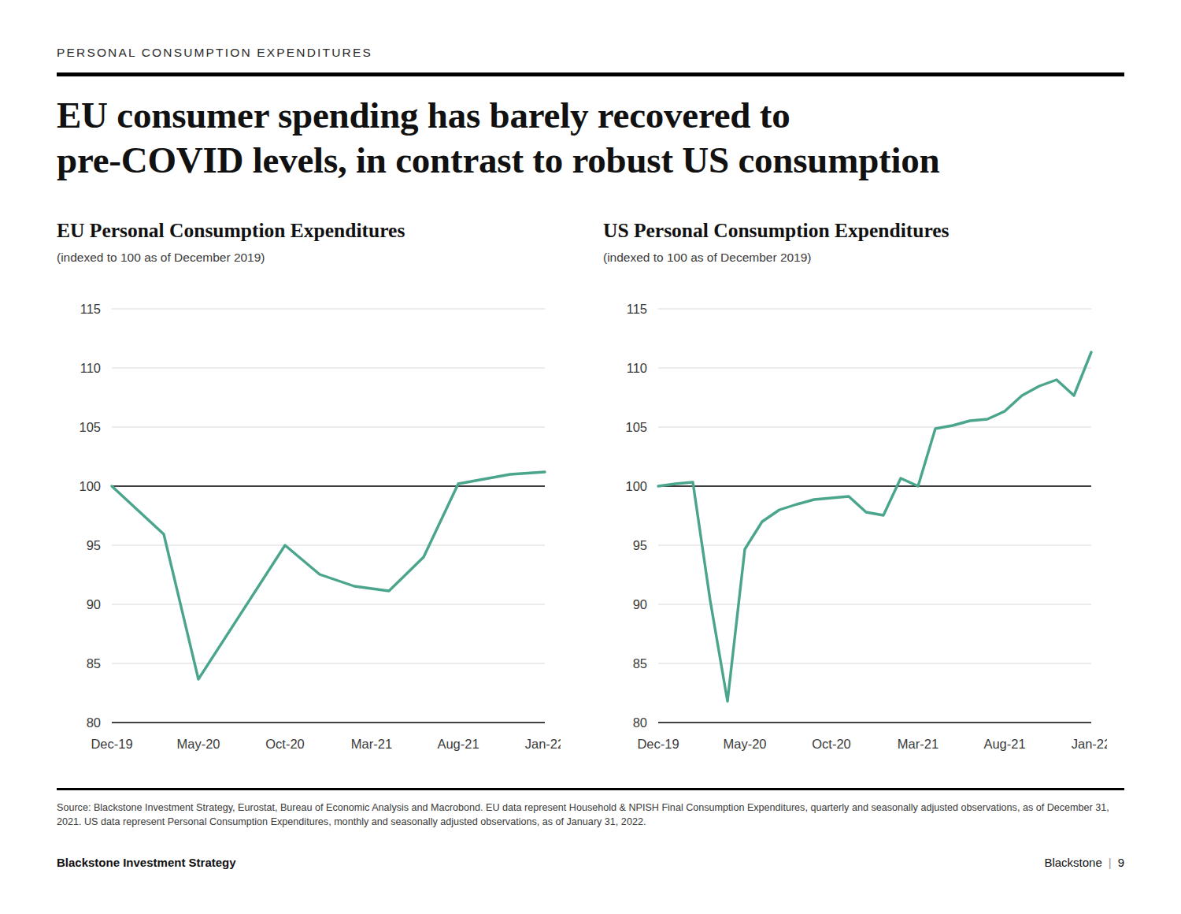Personal Consumption Expenditures
EU consumer spending has barely recovered to
pre-COVID levels, in contrast to robust US consumption
EU Personal Consumption Expenditures
(indexed to 100 as of December 2019)
115 110 105 100 95 90 85 80 Dec-19 May-20 Oct-20 Mar-21 Aug-21 Jan-22
US Personal Consumption Expenditures
(indexed to 100 as of December 2019)
115 110 105 100 95 90 85 80 Dec-19 May-20 Oct-20 Mar-21 Aug-21 Jan-22
Source: Blackstone Investment Strategy, Eurostat, Bureau of Economic Analysis and Macrobond. EU data represent Household & NPISH Final Consumption Expenditures, quarterly and seasonally adjusted observations, as of December 31, 2021. US data represent Personal Consumption Expenditures, monthly and seasonally adjusted observations, as of January 31, 2022.
Blackstone Investment Strategy
Blackstone|9